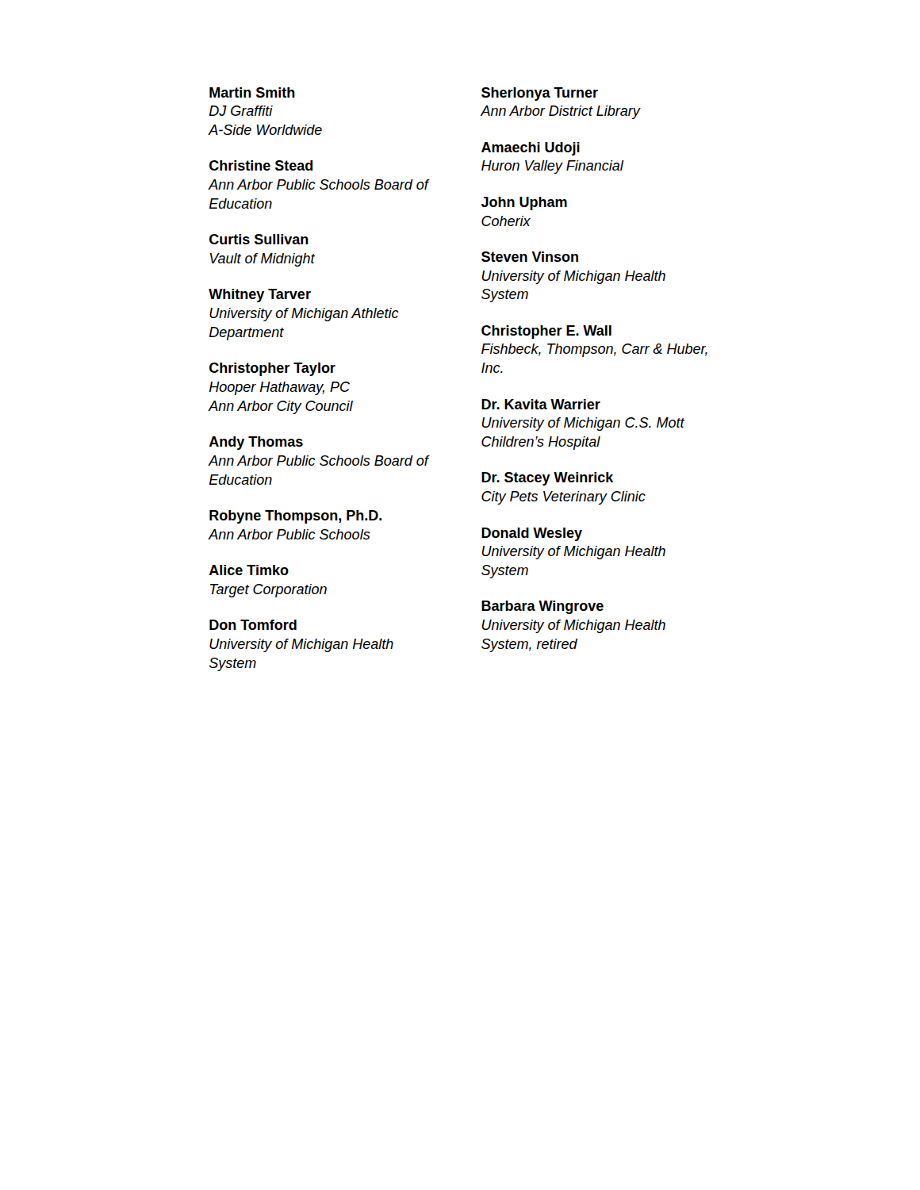Martin Smith
DJ Graffiti
A-Side Worldwide
Christine Stead
Ann Arbor Public Schools Board of Education
Curtis Sullivan
Vault of Midnight
Whitney Tarver
University of Michigan Athletic Department
Christopher Taylor
Hooper Hathaway, PC
Ann Arbor City Council
Andy Thomas
Ann Arbor Public Schools Board of Education
Robyne Thompson, Ph.D.
Ann Arbor Public Schools
Alice Timko
Target Corporation
Don Tomford
University of Michigan Health System
Sherlonya Turner
Ann Arbor District Library
Amaechi Udoji
Huron Valley Financial
John Upham
Coherix
Steven Vinson
University of Michigan Health System
Christopher E. Wall
Fishbeck, Thompson, Carr & Huber, Inc.
Dr. Kavita Warrier
University of Michigan C.S. Mott Children’s Hospital
Dr. Stacey Weinrick
City Pets Veterinary Clinic
Donald Wesley
University of Michigan Health System
Barbara Wingrove
University of Michigan Health System, retired